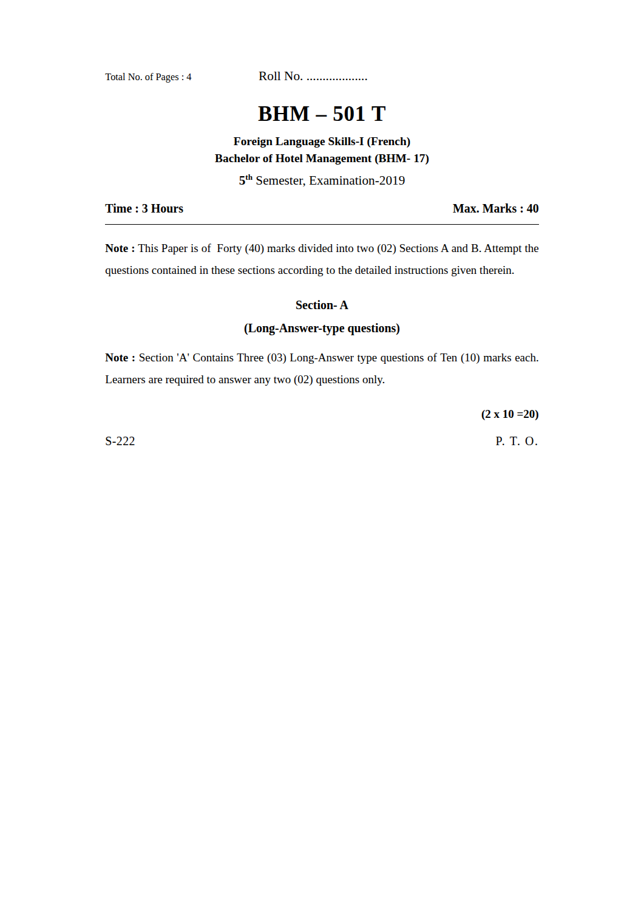Total No. of Pages : 4 Roll No. ...................
BHM – 501 T
Foreign Language Skills-I (French)
Bachelor of Hotel Management (BHM- 17)
5th Semester, Examination-2019
Time : 3 Hours Max. Marks : 40
Note : This Paper is of Forty (40) marks divided into two (02) Sections A and B. Attempt the questions contained in these sections according to the detailed instructions given therein.
Section- A
(Long-Answer-type questions)
Note : Section 'A' Contains Three (03) Long-Answer type questions of Ten (10) marks each. Learners are required to answer any two (02) questions only.
(2 x 10 =20)
S-222 P. T. O.